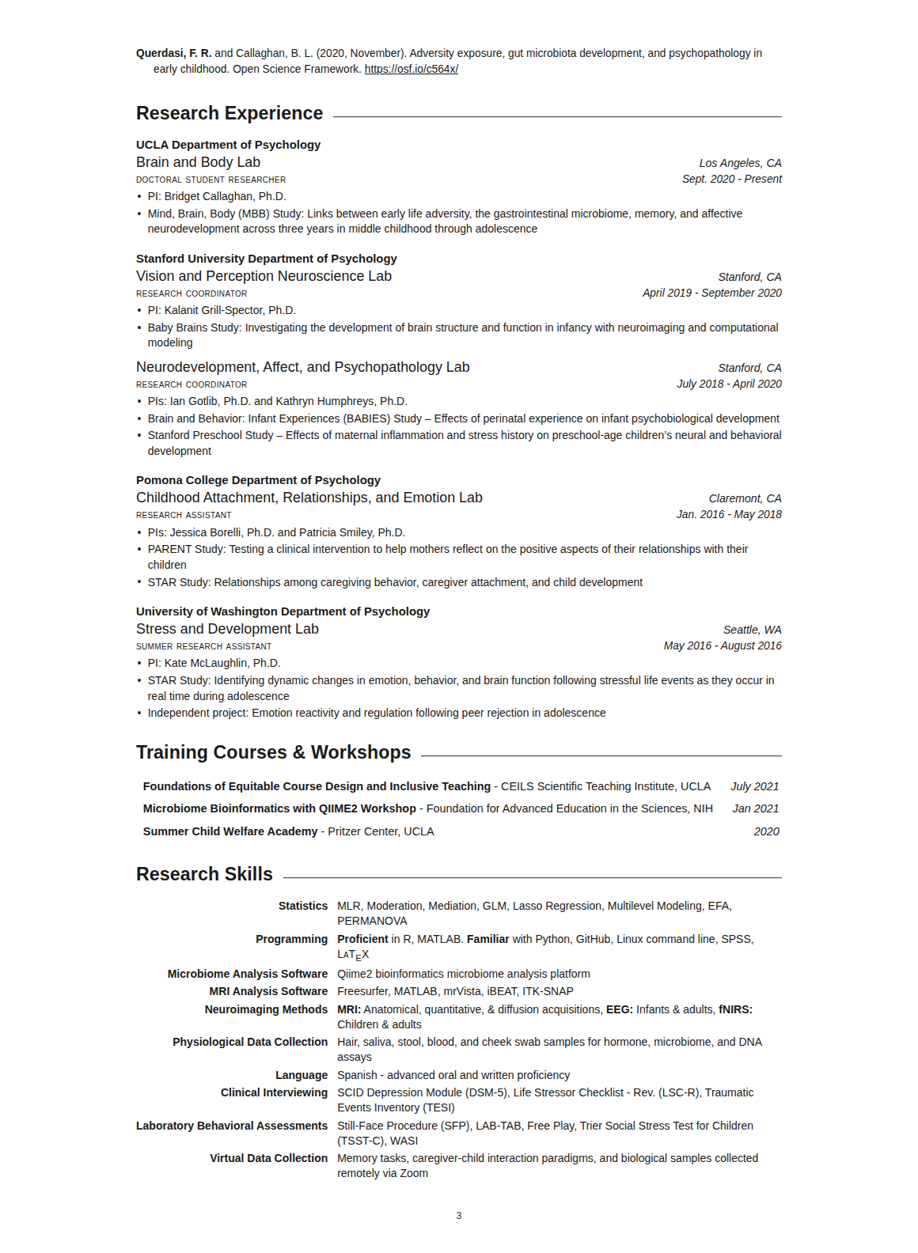Querdasi, F. R. and Callaghan, B. L. (2020, November). Adversity exposure, gut microbiota development, and psychopathology in early childhood. Open Science Framework. https://osf.io/c564x/
Research Experience
UCLA Department of Psychology
Brain and Body Lab Los Angeles, CA
Doctoral Student Researcher Sept. 2020 - Present
PI: Bridget Callaghan, Ph.D.
Mind, Brain, Body (MBB) Study: Links between early life adversity, the gastrointestinal microbiome, memory, and affective neurodevelopment across three years in middle childhood through adolescence
Stanford University Department of Psychology
Vision and Perception Neuroscience Lab Stanford, CA
Research Coordinator April 2019 - September 2020
PI: Kalanit Grill-Spector, Ph.D.
Baby Brains Study: Investigating the development of brain structure and function in infancy with neuroimaging and computational modeling
Neurodevelopment, Affect, and Psychopathology Lab Stanford, CA
Research Coordinator July 2018 - April 2020
PIs: Ian Gotlib, Ph.D. and Kathryn Humphreys, Ph.D.
Brain and Behavior: Infant Experiences (BABIES) Study – Effects of perinatal experience on infant psychobiological development
Stanford Preschool Study – Effects of maternal inflammation and stress history on preschool-age children’s neural and behavioral development
Pomona College Department of Psychology
Childhood Attachment, Relationships, and Emotion Lab Claremont, CA
Research Assistant Jan. 2016 - May 2018
PIs: Jessica Borelli, Ph.D. and Patricia Smiley, Ph.D.
PARENT Study: Testing a clinical intervention to help mothers reflect on the positive aspects of their relationships with their children
STAR Study: Relationships among caregiving behavior, caregiver attachment, and child development
University of Washington Department of Psychology
Stress and Development Lab Seattle, WA
Summer Research Assistant May 2016 - August 2016
PI: Kate McLaughlin, Ph.D.
STAR Study: Identifying dynamic changes in emotion, behavior, and brain function following stressful life events as they occur in real time during adolescence
Independent project: Emotion reactivity and regulation following peer rejection in adolescence
Training Courses & Workshops
| Foundations of Equitable Course Design and Inclusive Teaching - CEILS Scientific Teaching Institute, UCLA | July 2021 |
| Microbiome Bioinformatics with QIIME2 Workshop - Foundation for Advanced Education in the Sciences, NIH | Jan 2021 |
| Summer Child Welfare Academy - Pritzer Center, UCLA | 2020 |
Research Skills
| Statistics | MLR, Moderation, Mediation, GLM, Lasso Regression, Multilevel Modeling, EFA, PERMANOVA |
| Programming | Proficient in R, MATLAB. Familiar with Python, GitHub, Linux command line, SPSS, L a T E X |
| Microbiome Analysis Software | Qiime2 bioinformatics microbiome analysis platform |
| MRI Analysis Software | Freesurfer, MATLAB, mrVista, iBEAT, ITK-SNAP |
| Neuroimaging Methods | MRI: Anatomical, quantitative, & diffusion acquisitions, EEG: Infants & adults, fNIRS: Children & adults |
| Physiological Data Collection | Hair, saliva, stool, blood, and cheek swab samples for hormone, microbiome, and DNA assays |
| Language | Spanish - advanced oral and written proficiency |
| Clinical Interviewing | SCID Depression Module (DSM-5), Life Stressor Checklist - Rev. (LSC-R), Traumatic Events Inventory (TESI) |
| Laboratory Behavioral Assessments | Still-Face Procedure (SFP), LAB-TAB, Free Play, Trier Social Stress Test for Children (TSST-C), WASI |
| Virtual Data Collection | Memory tasks, caregiver-child interaction paradigms, and biological samples collected remotely via Zoom |
3